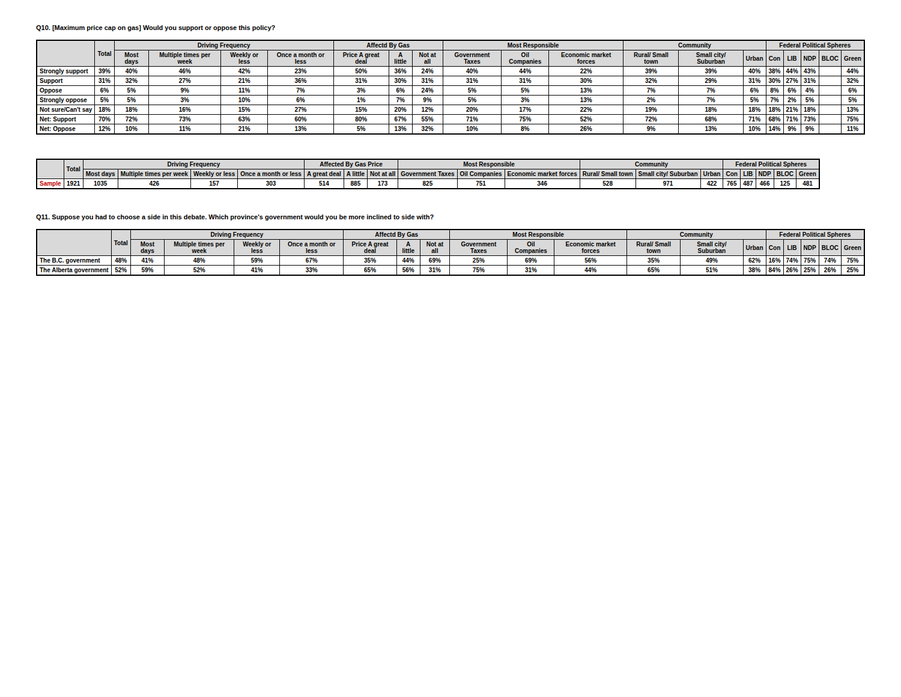Q10. [Maximum price cap on gas] Would you support or oppose this policy?
| | Total | Driving Frequency | Affectd By Gas | Most Responsible | Community | Federal Political Spheres |
| --- | --- | --- | --- | --- | --- | --- |
| Most days | Multiple times per week | Weekly or less | Once a month or less | Price A great deal | A little | Not at all | Government Taxes | Oil Companies | Economic market forces | Rural/ Small town | Small city/ Suburban | Urban | Con | LIB | NDP | BLOC | Green |
| Strongly support | 39% | 40% | 46% | 42% | 23% | 50% | 36% | 24% | 40% | 44% | 22% | 39% | 39% | 40% | 38% | 44% | 43% | | 44% |
| Support | 31% | 32% | 27% | 21% | 36% | 31% | 30% | 31% | 31% | 31% | 30% | 32% | 29% | 31% | 30% | 27% | 31% | | 32% |
| Oppose | 6% | 5% | 9% | 11% | 7% | 3% | 6% | 24% | 5% | 5% | 13% | 7% | 7% | 6% | 8% | 6% | 4% | | 6% |
| Strongly oppose | 5% | 5% | 3% | 10% | 6% | 1% | 7% | 9% | 5% | 3% | 13% | 2% | 7% | 5% | 7% | 2% | 5% | | 5% |
| Not sure/Can't say | 18% | 18% | 16% | 15% | 27% | 15% | 20% | 12% | 20% | 17% | 22% | 19% | 18% | 18% | 18% | 21% | 18% | | 13% |
| Net: Support | 70% | 72% | 73% | 63% | 60% | 80% | 67% | 55% | 71% | 75% | 52% | 72% | 68% | 71% | 68% | 71% | 73% | | 75% |
| Net: Oppose | 12% | 10% | 11% | 21% | 13% | 5% | 13% | 32% | 10% | 8% | 26% | 9% | 13% | 10% | 14% | 9% | 9% | | 11% |
| | Total | Driving Frequency | Affected By Gas Price | Most Responsible | Community | Federal Political Spheres |
| --- | --- | --- | --- | --- | --- | --- |
| Most days | Multiple times per week | Weekly or less | Once a month or less | A great deal | A little | Not at all | Government Taxes | Oil Companies | Economic market forces | Rural/ Small town | Small city/ Suburban | Urban | Con | LIB | NDP | BLOC | Green |
| Sample | 1921 | 1035 | 426 | 157 | 303 | 514 | 885 | 173 | 825 | 751 | 346 | 528 | 971 | 422 | 765 | 487 | 466 | 125 | 481 |
Q11. Suppose you had to choose a side in this debate. Which province's government would you be more inclined to side with?
| | Total | Driving Frequency | Affectd By Gas | Most Responsible | Community | Federal Political Spheres |
| --- | --- | --- | --- | --- | --- | --- |
| Most days | Multiple times per week | Weekly or less | Once a month or less | Price A great deal | A little | Not at all | Government Taxes | Oil Companies | Economic market forces | Rural/ Small town | Small city/ Suburban | Urban | Con | LIB | NDP | BLOC | Green |
| The B.C. government | 48% | 41% | 48% | 59% | 67% | 35% | 44% | 69% | 25% | 69% | 56% | 35% | 49% | 62% | 16% | 74% | 75% | 74% | 75% |
| The Alberta government | 52% | 59% | 52% | 41% | 33% | 65% | 56% | 31% | 75% | 31% | 44% | 65% | 51% | 38% | 84% | 26% | 25% | 26% | 25% |